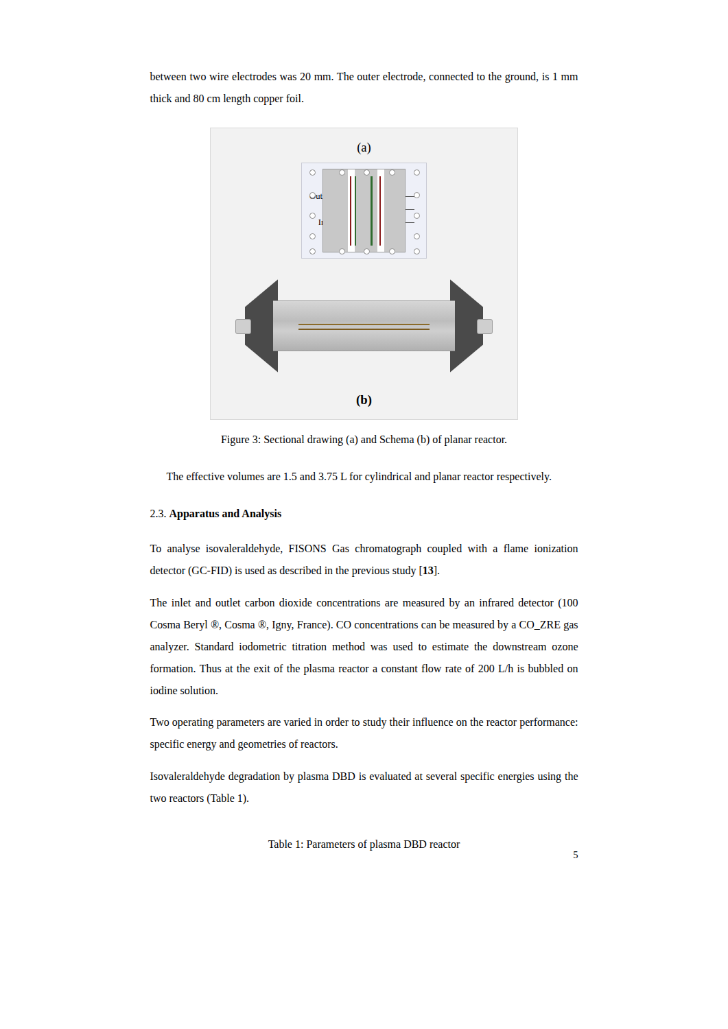between two wire electrodes was 20 mm. The outer electrode, connected to the ground, is 1 mm thick and 80 cm length copper foil.
(a)
Outside electrode
Glass wall
Inner electrode
(b)
Figure 3: Sectional drawing (a) and Schema (b) of planar reactor.
The effective volumes are 1.5 and 3.75 L for cylindrical and planar reactor respectively.
2.3. Apparatus and Analysis
To analyse isovaleraldehyde, FISONS Gas chromatograph coupled with a flame ionization detector (GC-FID) is used as described in the previous study [13].
The inlet and outlet carbon dioxide concentrations are measured by an infrared detector (100 Cosma Beryl ®, Cosma ®, Igny, France). CO concentrations can be measured by a CO_ZRE gas analyzer. Standard iodometric titration method was used to estimate the downstream ozone formation. Thus at the exit of the plasma reactor a constant flow rate of 200 L/h is bubbled on iodine solution.
Two operating parameters are varied in order to study their influence on the reactor performance: specific energy and geometries of reactors.
Isovaleraldehyde degradation by plasma DBD is evaluated at several specific energies using the two reactors (Table 1).
Table 1: Parameters of plasma DBD reactor
5